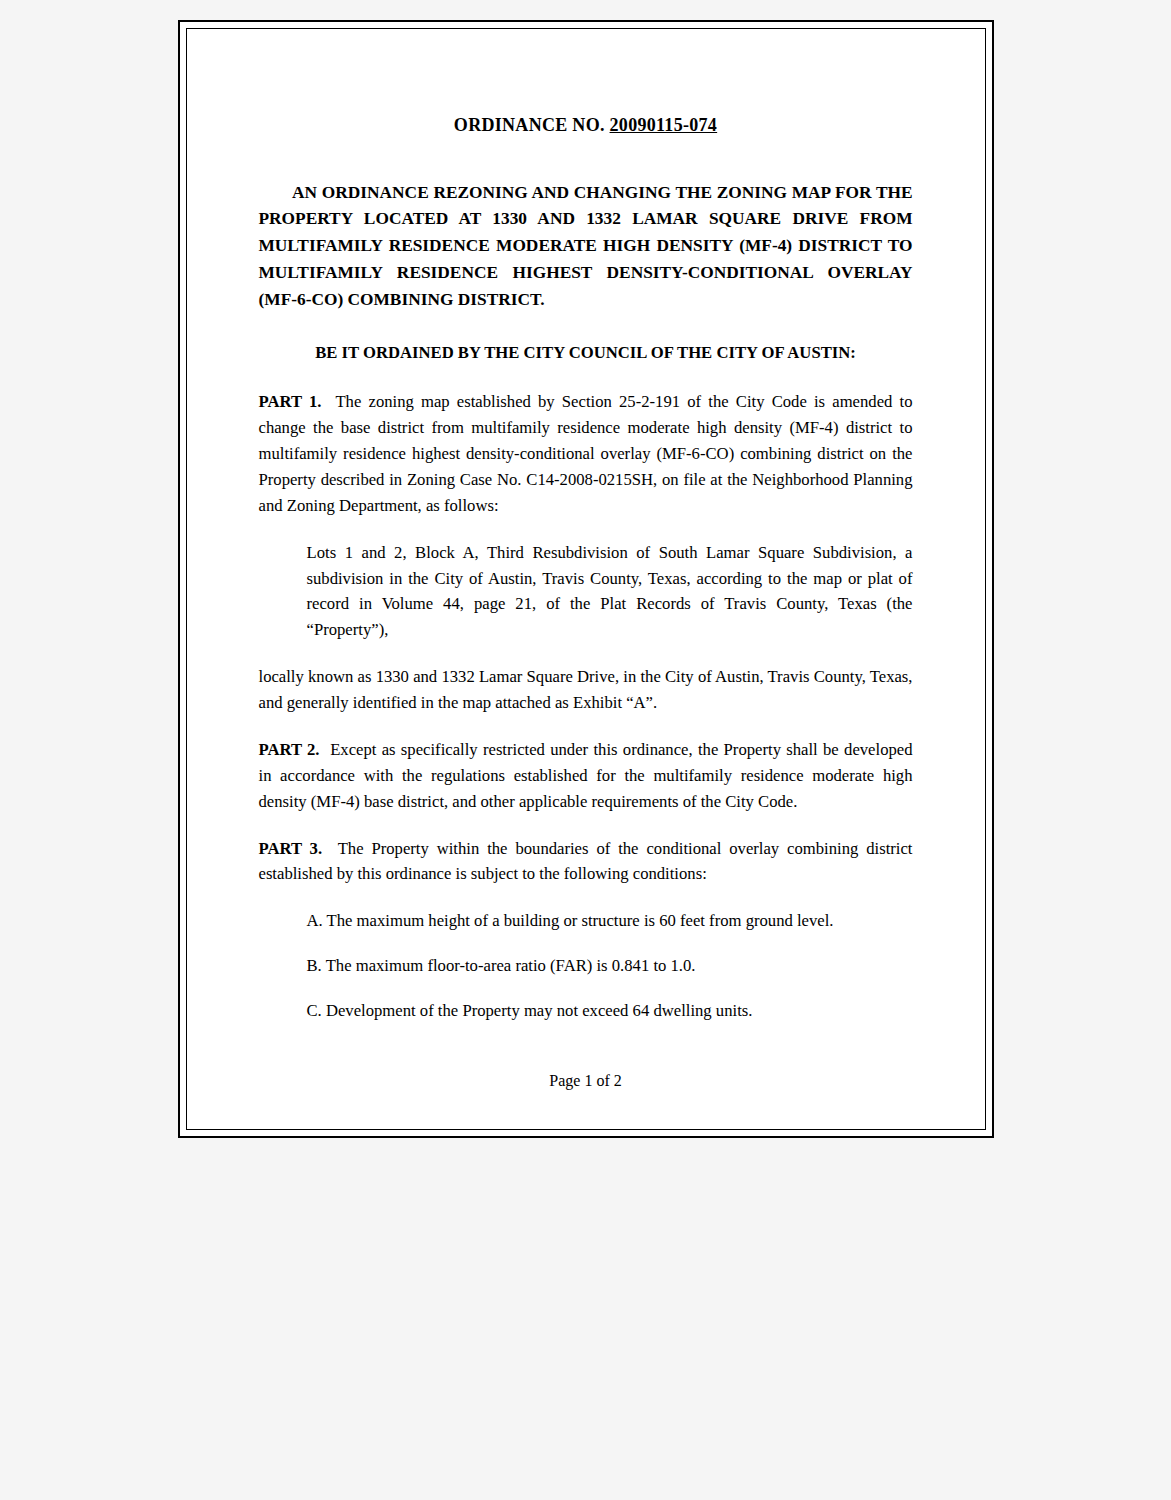ORDINANCE NO. 20090115-074
AN ORDINANCE REZONING AND CHANGING THE ZONING MAP FOR THE PROPERTY LOCATED AT 1330 AND 1332 LAMAR SQUARE DRIVE FROM MULTIFAMILY RESIDENCE MODERATE HIGH DENSITY (MF-4) DISTRICT TO MULTIFAMILY RESIDENCE HIGHEST DENSITY-CONDITIONAL OVERLAY (MF-6-CO) COMBINING DISTRICT.
BE IT ORDAINED BY THE CITY COUNCIL OF THE CITY OF AUSTIN:
PART 1. The zoning map established by Section 25-2-191 of the City Code is amended to change the base district from multifamily residence moderate high density (MF-4) district to multifamily residence highest density-conditional overlay (MF-6-CO) combining district on the Property described in Zoning Case No. C14-2008-0215SH, on file at the Neighborhood Planning and Zoning Department, as follows:
Lots 1 and 2, Block A, Third Resubdivision of South Lamar Square Subdivision, a subdivision in the City of Austin, Travis County, Texas, according to the map or plat of record in Volume 44, page 21, of the Plat Records of Travis County, Texas (the “Property”),
locally known as 1330 and 1332 Lamar Square Drive, in the City of Austin, Travis County, Texas, and generally identified in the map attached as Exhibit “A”.
PART 2. Except as specifically restricted under this ordinance, the Property shall be developed in accordance with the regulations established for the multifamily residence moderate high density (MF-4) base district, and other applicable requirements of the City Code.
PART 3. The Property within the boundaries of the conditional overlay combining district established by this ordinance is subject to the following conditions:
A. The maximum height of a building or structure is 60 feet from ground level.
B. The maximum floor-to-area ratio (FAR) is 0.841 to 1.0.
C. Development of the Property may not exceed 64 dwelling units.
Page 1 of 2